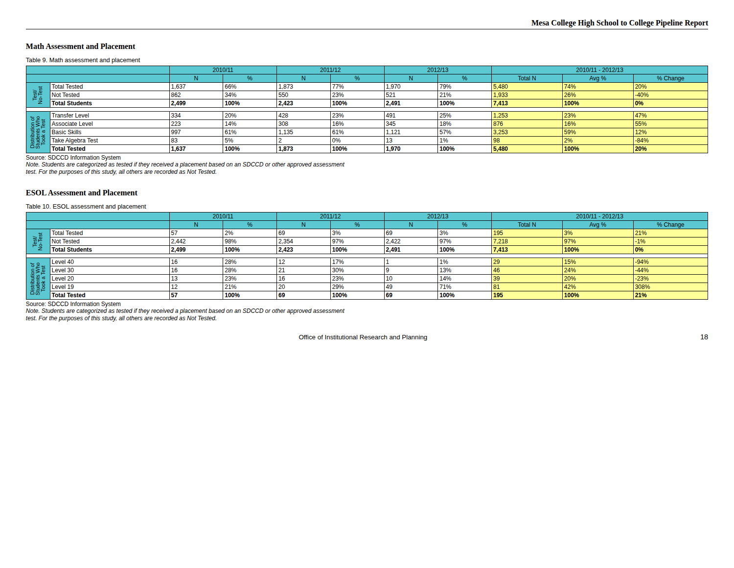Mesa College High School to College Pipeline Report
Math Assessment and Placement
Table 9. Math assessment and placement
| | 2010/11 | 2011/12 | 2012/13 | 2010/11 - 2012/13 |
| | N | % | N | % | N | % | Total N | Avg % | % Change |
| Test/ No-Test | Total Tested | 1,637 | 66% | 1,873 | 77% | 1,970 | 79% | 5,480 | 74% | 20% |
| Not Tested | 862 | 34% | 550 | 23% | 521 | 21% | 1,933 | 26% | -40% |
| Total Students | 2,499 | 100% | 2,423 | 100% | 2,491 | 100% | 7,413 | 100% | 0% |
| Distribution of Students Who Took a Test | Transfer Level | 334 | 20% | 428 | 23% | 491 | 25% | 1,253 | 23% | 47% |
| Associate Level | 223 | 14% | 308 | 16% | 345 | 18% | 876 | 16% | 55% |
| Basic Skills | 997 | 61% | 1,135 | 61% | 1,121 | 57% | 3,253 | 59% | 12% |
| Take Algebra Test | 83 | 5% | 2 | 0% | 13 | 1% | 98 | 2% | -84% |
| Total Tested | 1,637 | 100% | 1,873 | 100% | 1,970 | 100% | 5,480 | 100% | 20% |
Source: SDCCD Information System
Note. Students are categorized as tested if they received a placement based on an SDCCD or other approved assessment
test. For the purposes of this study, all others are recorded as Not Tested.
ESOL Assessment and Placement
Table 10. ESOL assessment and placement
| | 2010/11 | 2011/12 | 2012/13 | 2010/11 - 2012/13 |
| | N | % | N | % | N | % | Total N | Avg % | % Change |
| Test/ No-Test | Total Tested | 57 | 2% | 69 | 3% | 69 | 3% | 195 | 3% | 21% |
| Not Tested | 2,442 | 98% | 2,354 | 97% | 2,422 | 97% | 7,218 | 97% | -1% |
| Total Students | 2,499 | 100% | 2,423 | 100% | 2,491 | 100% | 7,413 | 100% | 0% |
| Distribution of Students Who Took a Test | Level 40 | 16 | 28% | 12 | 17% | 1 | 1% | 29 | 15% | -94% |
| Level 30 | 16 | 28% | 21 | 30% | 9 | 13% | 46 | 24% | -44% |
| Level 20 | 13 | 23% | 16 | 23% | 10 | 14% | 39 | 20% | -23% |
| Level 19 | 12 | 21% | 20 | 29% | 49 | 71% | 81 | 42% | 308% |
| Total Tested | 57 | 100% | 69 | 100% | 69 | 100% | 195 | 100% | 21% |
Source: SDCCD Information System
Note. Students are categorized as tested if they received a placement based on an SDCCD or other approved assessment
test. For the purposes of this study, all others are recorded as Not Tested.
Office of Institutional Research and Planning
18